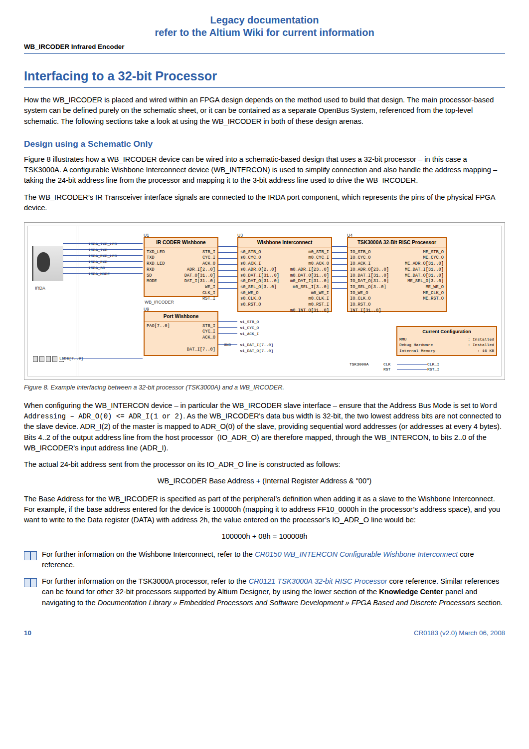Legacy documentation
refer to the Altium Wiki for current information
WB_IRCODER Infrared Encoder
Interfacing to a 32-bit Processor
How the WB_IRCODER is placed and wired within an FPGA design depends on the method used to build that design. The main processor-based system can be defined purely on the schematic sheet, or it can be contained as a separate OpenBus System, referenced from the top-level schematic. The following sections take a look at using the WB_IRCODER in both of these design arenas.
Design using a Schematic Only
Figure 8 illustrates how a WB_IRCODER device can be wired into a schematic-based design that uses a 32-bit processor – in this case a TSK3000A. A configurable Wishbone Interconnect device (WB_INTERCON) is used to simplify connection and also handle the address mapping – taking the 24-bit address line from the processor and mapping it to the 3-bit address line used to drive the WB_IRCODER.
The WB_IRCODER’s IR Transceiver interface signals are connected to the IRDA port component, which represents the pins of the physical FPGA device.
IRDA
LEDS[7..0]
IRDA_TXD_LED
IRDA_TXD
IRDA_RXD_LED
IRDA_RXD
IRDA_SD
IRDA_MODE
U1
IR CODER Wishbone
TXD_LED
TXD
RXD_LED
RXD
SD
MODE
STB_I
CYC_I
ACK_O
ADR_I[2..0]
DAT_O[31..0]
DAT_I[31..0]
WE_I
CLK_I
RST_I
WB_IRCODER
U9
Port Wishbone
PAO[7..0]
STB_I
CYC_I
ACK_O
DAT_I[7..0]
U3
Wishbone Interconnect
s0_STB_O
s0_CYC_O
s0_ACK_I
s0_ADR_O[2..0]
s0_DAT_I[31..0]
s0_DAT_O[31..0]
s0_SEL_O[3..0]
s0_WE_O
s0_CLK_O
s0_RST_O
m0_STB_I
m0_CYC_I
m0_ACK_O
m0_ADR_I[23..0]
m0_DAT_O[31..0]
m0_DAT_I[31..0]
m0_SEL_I[3..0]
m0_WE_I
m0_CLK_I
m0_RST_I
m0_INT_O[31..0]
s1_STB_O
s1_CYC_O
s1_ACK_I
s1_DAT_I[7..0]
s1_DAT_O[7..0]
GND
U4
TSK3000A 32-Bit RISC Processor
IO_STB_O
IO_CYC_O
IO_ACK_I
IO_ADR_O[23..0]
IO_DAT_I[31..0]
IO_DAT_O[31..0]
IO_SEL_O[3..0]
IO_WE_O
IO_CLK_O
IO_RST_O
INT_I[31..0]
ME_STB_O
ME_CYC_O
ME_ADR_O[31..0]
ME_DAT_I[31..0]
ME_DAT_O[31..0]
ME_SEL_O[3..0]
ME_WE_O
ME_CLK_O
ME_RST_O
Current Configuration
MMU: Installed
Debug Hardware: Installed
Internal Memory: 16 KB
TSK3000A
CLK
RST
CLK_I
RST_I
Figure 8. Example interfacing between a 32-bit processor (TSK3000A) and a WB_IRCODER.
When configuring the WB_INTERCON device – in particular the WB_IRCODER slave interface – ensure that the Address Bus Mode is set to Word Addressing – ADR_O(0) <= ADR_I(1 or 2). As the WB_IRCODER's data bus width is 32-bit, the two lowest address bits are not connected to the slave device. ADR_I(2) of the master is mapped to ADR_O(0) of the slave, providing sequential word addresses (or addresses at every 4 bytes). Bits 4..2 of the output address line from the host processor (IO_ADR_O) are therefore mapped, through the WB_INTERCON, to bits 2..0 of the WB_IRCODER's input address line (ADR_I).
The actual 24-bit address sent from the processor on its IO_ADR_O line is constructed as follows:
WB_IRCODER Base Address + (Internal Register Address & "00")
The Base Address for the WB_IRCODER is specified as part of the peripheral’s definition when adding it as a slave to the Wishbone Interconnect. For example, if the base address entered for the device is 100000h (mapping it to address FF10_0000h in the processor’s address space), and you want to write to the Data register (DATA) with address 2h, the value entered on the processor’s IO_ADR_O line would be:
100000h + 08h = 100008h
For further information on the Wishbone Interconnect, refer to the CR0150 WB_INTERCON Configurable Wishbone Interconnect core reference.
For further information on the TSK3000A processor, refer to the CR0121 TSK3000A 32-bit RISC Processor core reference. Similar references can be found for other 32-bit processors supported by Altium Designer, by using the lower section of the Knowledge Center panel and navigating to the Documentation Library » Embedded Processors and Software Development » FPGA Based and Discrete Processors section.
10
CR0183 (v2.0) March 06, 2008